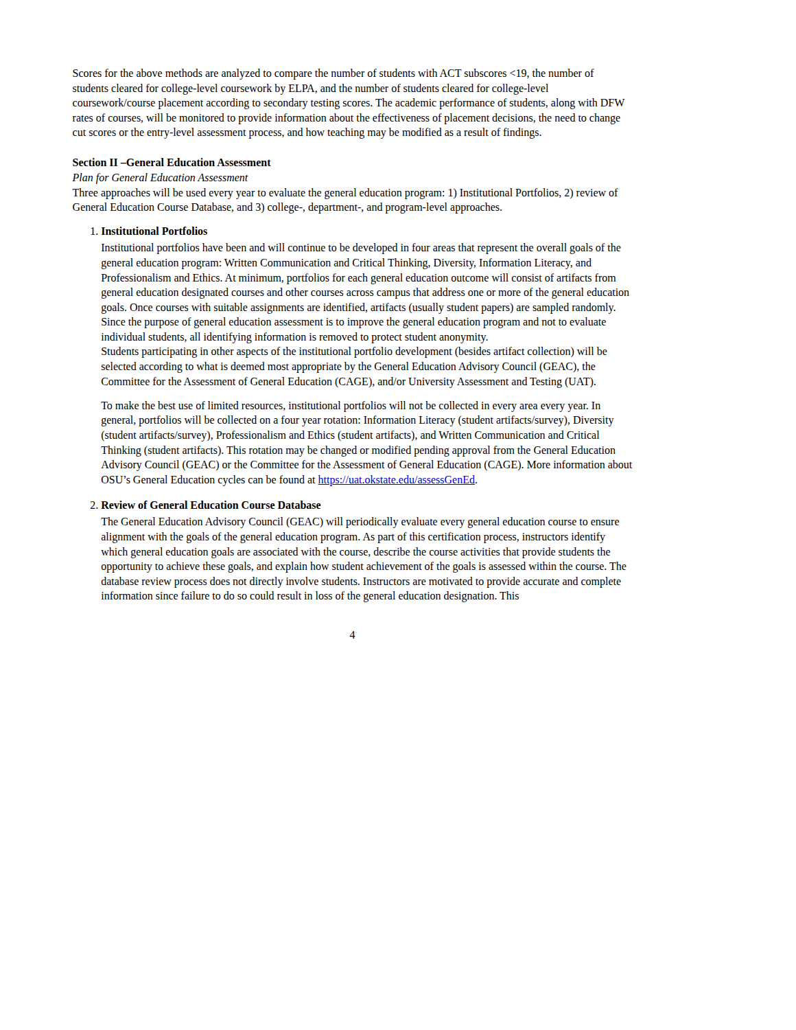Scores for the above methods are analyzed to compare the number of students with ACT subscores <19, the number of students cleared for college-level coursework by ELPA, and the number of students cleared for college-level coursework/course placement according to secondary testing scores. The academic performance of students, along with DFW rates of courses, will be monitored to provide information about the effectiveness of placement decisions, the need to change cut scores or the entry-level assessment process, and how teaching may be modified as a result of findings.
Section II –General Education Assessment
Plan for General Education Assessment
Three approaches will be used every year to evaluate the general education program: 1) Institutional Portfolios, 2) review of General Education Course Database, and 3) college-, department-, and program-level approaches.
Institutional Portfolios
Institutional portfolios have been and will continue to be developed in four areas that represent the overall goals of the general education program: Written Communication and Critical Thinking, Diversity, Information Literacy, and Professionalism and Ethics. At minimum, portfolios for each general education outcome will consist of artifacts from general education designated courses and other courses across campus that address one or more of the general education goals. Once courses with suitable assignments are identified, artifacts (usually student papers) are sampled randomly. Since the purpose of general education assessment is to improve the general education program and not to evaluate individual students, all identifying information is removed to protect student anonymity.
Students participating in other aspects of the institutional portfolio development (besides artifact collection) will be selected according to what is deemed most appropriate by the General Education Advisory Council (GEAC), the Committee for the Assessment of General Education (CAGE), and/or University Assessment and Testing (UAT).
To make the best use of limited resources, institutional portfolios will not be collected in every area every year. In general, portfolios will be collected on a four year rotation: Information Literacy (student artifacts/survey), Diversity (student artifacts/survey), Professionalism and Ethics (student artifacts), and Written Communication and Critical Thinking (student artifacts). This rotation may be changed or modified pending approval from the General Education Advisory Council (GEAC) or the Committee for the Assessment of General Education (CAGE). More information about OSU’s General Education cycles can be found at https://uat.okstate.edu/assessGenEd.
Review of General Education Course Database
The General Education Advisory Council (GEAC) will periodically evaluate every general education course to ensure alignment with the goals of the general education program. As part of this certification process, instructors identify which general education goals are associated with the course, describe the course activities that provide students the opportunity to achieve these goals, and explain how student achievement of the goals is assessed within the course. The database review process does not directly involve students. Instructors are motivated to provide accurate and complete information since failure to do so could result in loss of the general education designation. This
4